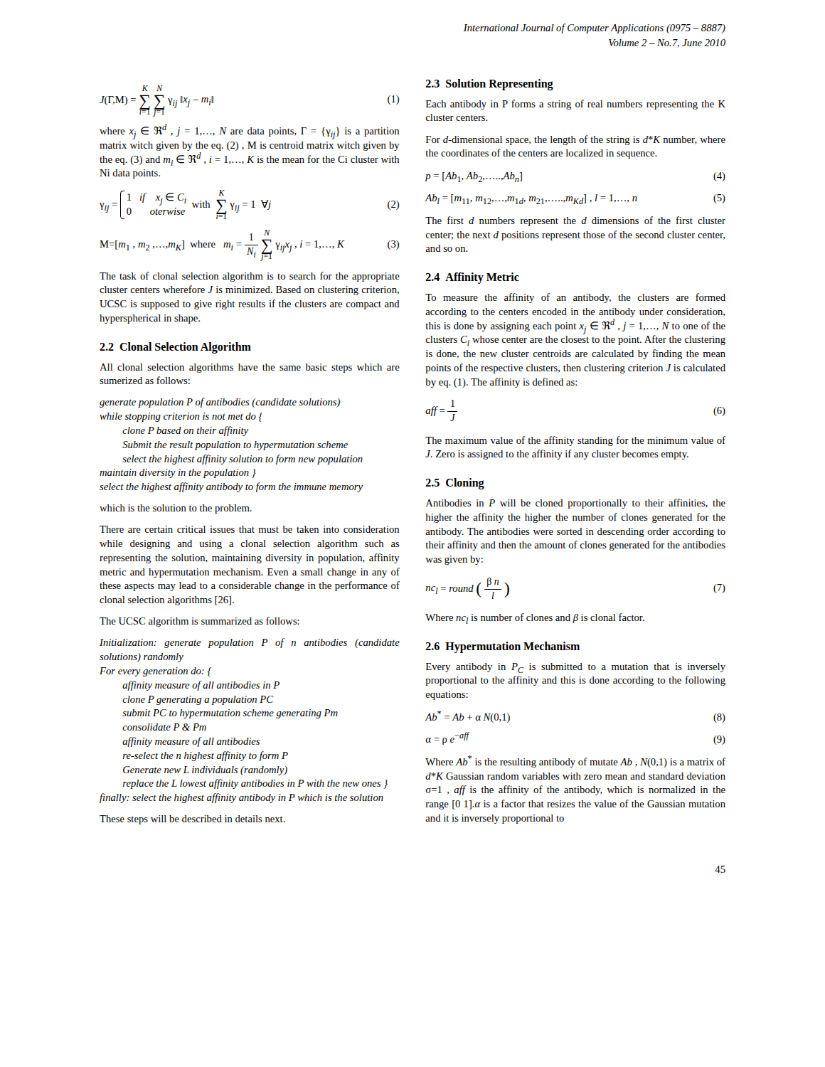International Journal of Computer Applications (0975 – 8887)
Volume 2 – No.7, June 2010
J(Γ,M) = K∑i=1 N∑j=1 γij ‖xj − mi‖ (1)
where xj ∈ ℜd , j = 1,…, N are data points, Γ = {γij} is a partition matrix witch given by the eq. (2) , M is centroid matrix witch given by the eq. (3) and mi ∈ ℜd , i = 1,…, K is the mean for the Ci cluster with Ni data points.
γij = 1 if xj ∈ Ci 0 oterwise with K∑i=1 γij = 1 ∀j (2)
M=[m1 , m2 ,…,mK] where mi = 1 Ni N∑j=1 γijxj , i = 1,…, K (3)
The task of clonal selection algorithm is to search for the appropriate cluster centers wherefore J is minimized. Based on clustering criterion, UCSC is supposed to give right results if the clusters are compact and hyperspherical in shape.
2.2 Clonal Selection Algorithm
All clonal selection algorithms have the same basic steps which are sumerized as follows:
generate population P of antibodies (candidate solutions)
while stopping criterion is not met do { clone P based on their affinity Submit the result population to hypermutation scheme select the highest affinity solution to form new population maintain diversity in the population }
select the highest affinity antibody to form the immune memory
which is the solution to the problem.
There are certain critical issues that must be taken into consideration while designing and using a clonal selection algorithm such as representing the solution, maintaining diversity in population, affinity metric and hypermutation mechanism. Even a small change in any of these aspects may lead to a considerable change in the performance of clonal selection algorithms [26].
The UCSC algorithm is summarized as follows:
Initialization: generate population P of n antibodies (candidate solutions) randomly
For every generation do: { affinity measure of all antibodies in P clone P generating a population PC submit PC to hypermutation scheme generating Pm consolidate P & Pm affinity measure of all antibodies re-select the n highest affinity to form P Generate new L individuals (randomly) replace the L lowest affinity antibodies in P with the new ones } finally: select the highest affinity antibody in P which is the solution
These steps will be described in details next.
2.3 Solution Representing
Each antibody in P forms a string of real numbers representing the K cluster centers.
For d-dimensional space, the length of the string is d*K number, where the coordinates of the centers are localized in sequence.
p = [Ab1, Ab2,…..,Abn] (4)
Abl = [m11, m12,…,m1d, m21,…..,mKd] , l = 1,…, n (5)
The first d numbers represent the d dimensions of the first cluster center; the next d positions represent those of the second cluster center, and so on.
2.4 Affinity Metric
To measure the affinity of an antibody, the clusters are formed according to the centers encoded in the antibody under consideration, this is done by assigning each point xj ∈ ℜd , j = 1,…, N to one of the clusters Ci whose center are the closest to the point. After the clustering is done, the new cluster centroids are calculated by finding the mean points of the respective clusters, then clustering criterion J is calculated by eq. (1). The affinity is defined as:
aff = 1 J (6)
The maximum value of the affinity standing for the minimum value of J. Zero is assigned to the affinity if any cluster becomes empty.
2.5 Cloning
Antibodies in P will be cloned proportionally to their affinities, the higher the affinity the higher the number of clones generated for the antibody. The antibodies were sorted in descending order according to their affinity and then the amount of clones generated for the antibodies was given by:
ncl = round ( β n l ) (7)
Where ncl is number of clones and β is clonal factor.
2.6 Hypermutation Mechanism
Every antibody in PC is submitted to a mutation that is inversely proportional to the affinity and this is done according to the following equations:
Ab* = Ab + α N(0,1) (8)
α = ρ e−aff (9)
Where Ab* is the resulting antibody of mutate Ab , N(0,1) is a matrix of d*K Gaussian random variables with zero mean and standard deviation σ=1 , aff is the affinity of the antibody, which is normalized in the range [0 1].α is a factor that resizes the value of the Gaussian mutation and it is inversely proportional to
45